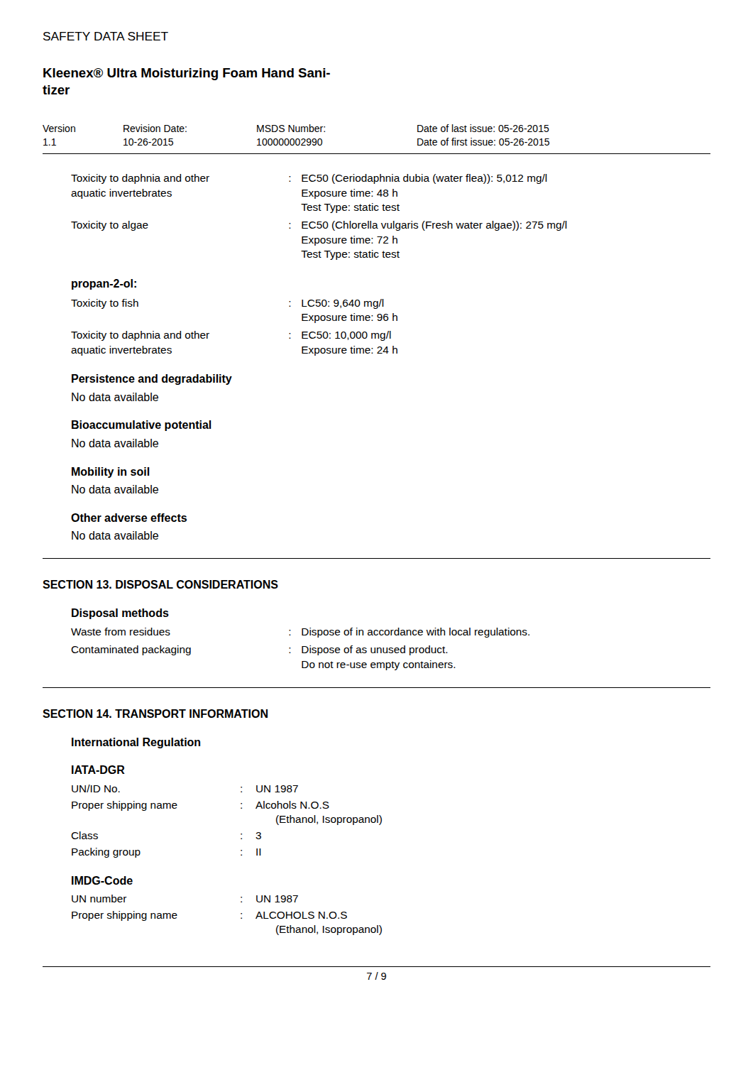SAFETY DATA SHEET
Kleenex® Ultra Moisturizing Foam Hand Sani-
tizer
| Version 1.1 | Revision Date: 10-26-2015 | MSDS Number: 100000002990 | Date of last issue: 05-26-2015 Date of first issue: 05-26-2015 |
| Toxicity to daphnia and other aquatic invertebrates | : | EC50 (Ceriodaphnia dubia (water flea)): 5,012 mg/l Exposure time: 48 h Test Type: static test |
| Toxicity to algae | : | EC50 (Chlorella vulgaris (Fresh water algae)): 275 mg/l Exposure time: 72 h Test Type: static test |
propan-2-ol:
| Toxicity to fish | : | LC50: 9,640 mg/l Exposure time: 96 h |
| Toxicity to daphnia and other aquatic invertebrates | : | EC50: 10,000 mg/l Exposure time: 24 h |
Persistence and degradability
No data available
Bioaccumulative potential
No data available
Mobility in soil
No data available
Other adverse effects
No data available
SECTION 13. DISPOSAL CONSIDERATIONS
Disposal methods
| Waste from residues | : | Dispose of in accordance with local regulations. |
| Contaminated packaging | : | Dispose of as unused product. Do not re-use empty containers. |
SECTION 14. TRANSPORT INFORMATION
International Regulation
IATA-DGR
| UN/ID No. | : | UN 1987 |
| Proper shipping name | : | Alcohols N.O.S (Ethanol, Isopropanol) |
| Class | : | 3 |
| Packing group | : | II |
IMDG-Code
| UN number | : | UN 1987 |
| Proper shipping name | : | ALCOHOLS N.O.S (Ethanol, Isopropanol) |
7 / 9